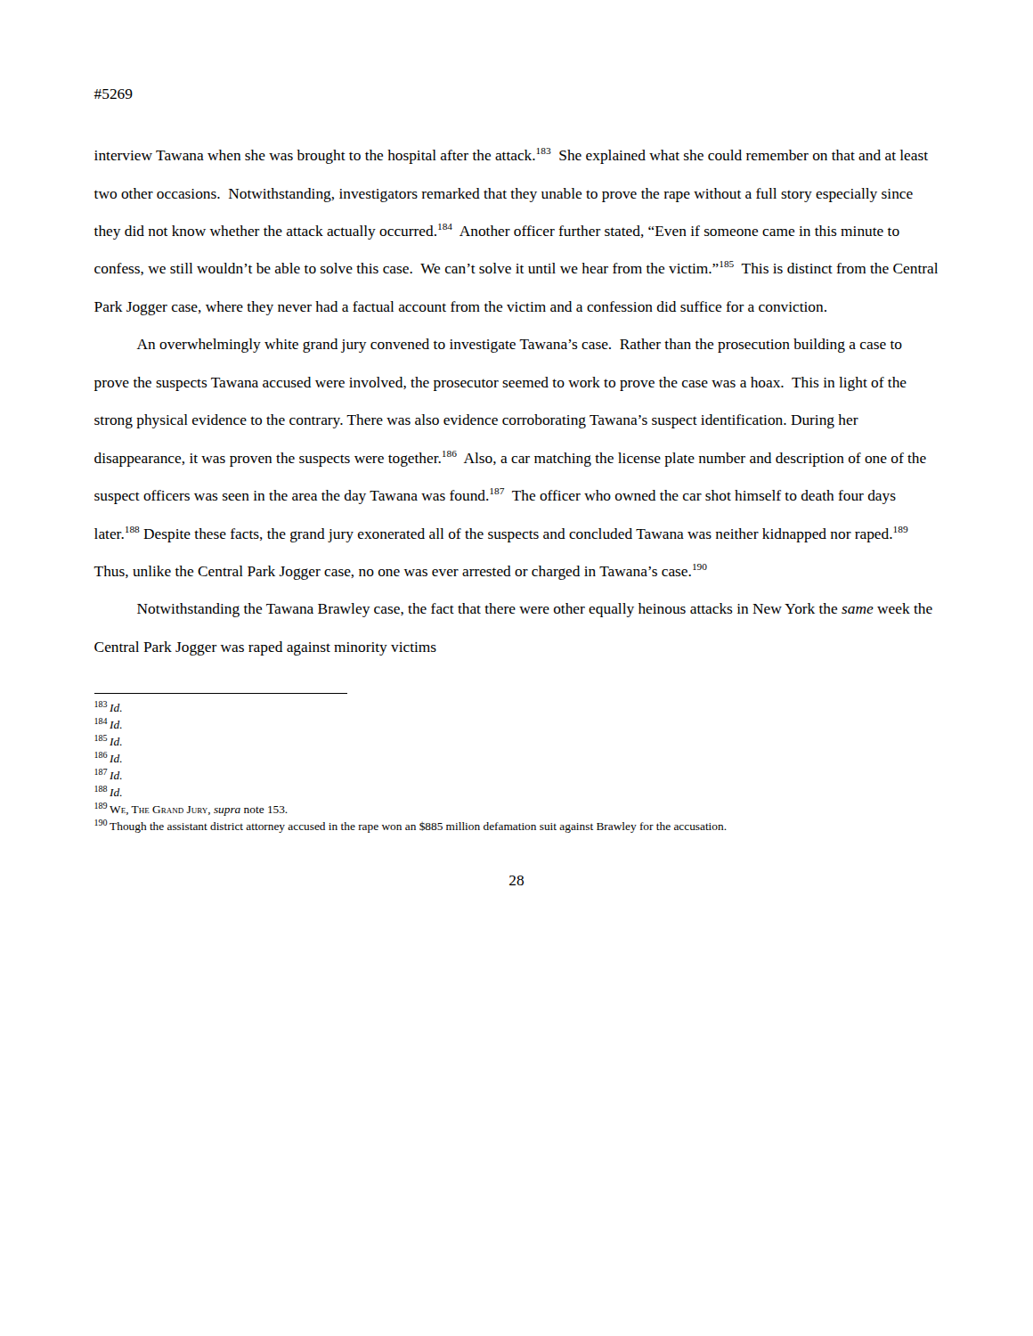#5269
interview Tawana when she was brought to the hospital after the attack.183 She explained what she could remember on that and at least two other occasions. Notwithstanding, investigators remarked that they unable to prove the rape without a full story especially since they did not know whether the attack actually occurred.184 Another officer further stated, “Even if someone came in this minute to confess, we still wouldn’t be able to solve this case. We can’t solve it until we hear from the victim.”185 This is distinct from the Central Park Jogger case, where they never had a factual account from the victim and a confession did suffice for a conviction.
An overwhelmingly white grand jury convened to investigate Tawana’s case. Rather than the prosecution building a case to prove the suspects Tawana accused were involved, the prosecutor seemed to work to prove the case was a hoax. This in light of the strong physical evidence to the contrary. There was also evidence corroborating Tawana’s suspect identification. During her disappearance, it was proven the suspects were together.186 Also, a car matching the license plate number and description of one of the suspect officers was seen in the area the day Tawana was found.187 The officer who owned the car shot himself to death four days later.188 Despite these facts, the grand jury exonerated all of the suspects and concluded Tawana was neither kidnapped nor raped.189 Thus, unlike the Central Park Jogger case, no one was ever arrested or charged in Tawana’s case.190
Notwithstanding the Tawana Brawley case, the fact that there were other equally heinous attacks in New York the same week the Central Park Jogger was raped against minority victims
183 Id.
184 Id.
185 Id.
186 Id.
187 Id.
188 Id.
189 We, The Grand Jury, supra note 153.
190 Though the assistant district attorney accused in the rape won an $885 million defamation suit against Brawley for the accusation.
28